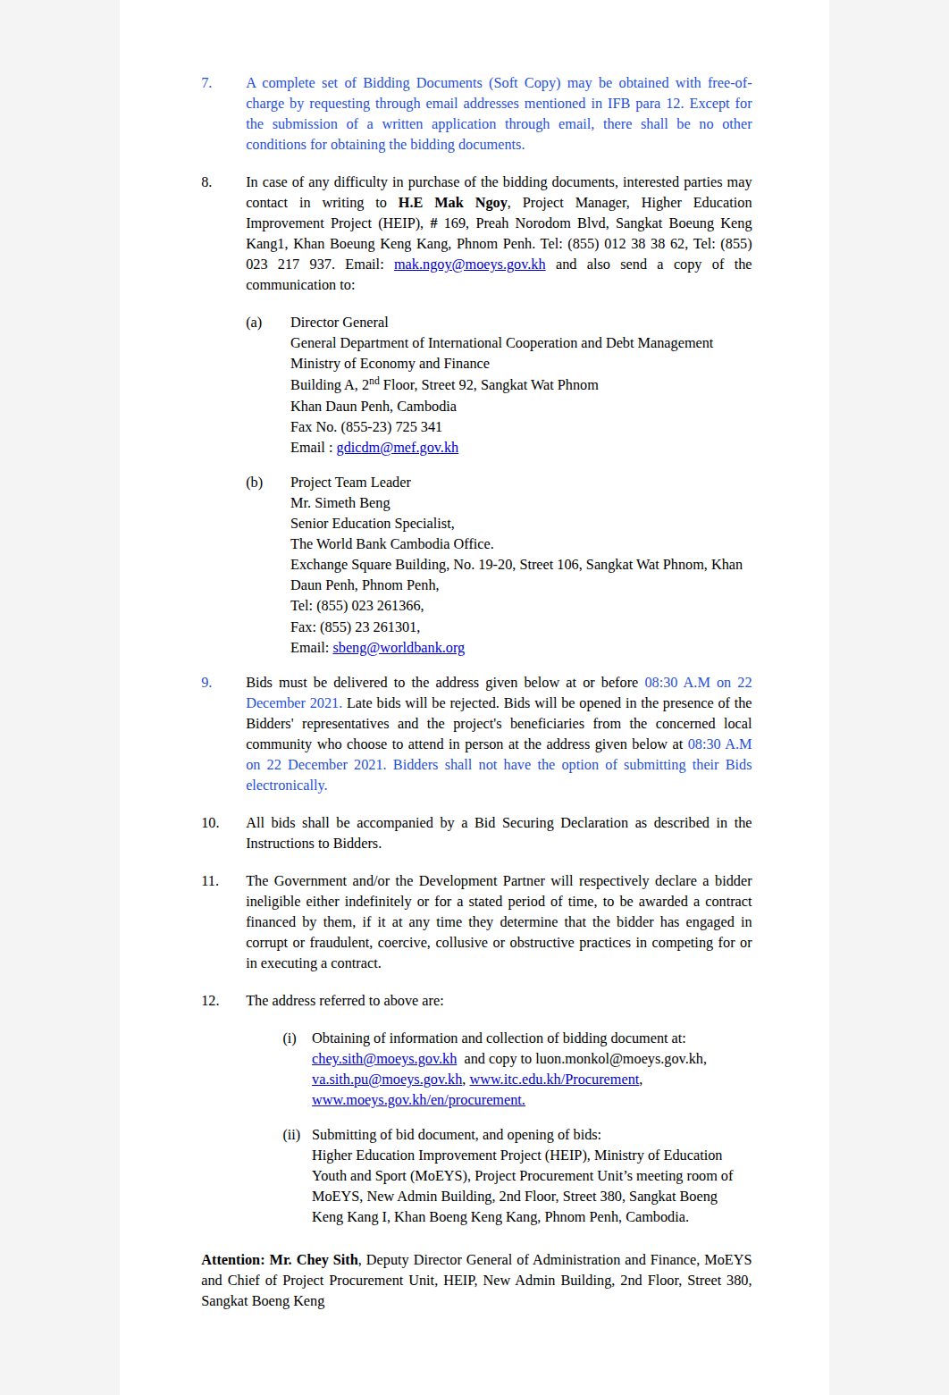7.
A complete set of Bidding Documents (Soft Copy) may be obtained with free-of-charge by requesting through email addresses mentioned in IFB para 12. Except for the submission of a written application through email, there shall be no other conditions for obtaining the bidding documents.
8.
In case of any difficulty in purchase of the bidding documents, interested parties may contact in writing to H.E Mak Ngoy, Project Manager, Higher Education Improvement Project (HEIP), # 169, Preah Norodom Blvd, Sangkat Boeung Keng Kang1, Khan Boeung Keng Kang, Phnom Penh. Tel: (855) 012 38 38 62, Tel: (855) 023 217 937. Email: mak.ngoy@moeys.gov.kh and also send a copy of the communication to:
(a)
Director General
General Department of International Cooperation and Debt Management
Ministry of Economy and Finance
Building A, 2nd Floor, Street 92, Sangkat Wat Phnom
Khan Daun Penh, Cambodia
Fax No. (855-23) 725 341
Email : gdicdm@mef.gov.kh
(b)
Project Team Leader
Mr. Simeth Beng
Senior Education Specialist,
The World Bank Cambodia Office.
Exchange Square Building, No. 19-20, Street 106, Sangkat Wat Phnom, Khan Daun Penh, Phnom Penh,
Tel: (855) 023 261366,
Fax: (855) 23 261301,
Email: sbeng@worldbank.org
9.
Bids must be delivered to the address given below at or before 08:30 A.M on 22 December 2021. Late bids will be rejected. Bids will be opened in the presence of the Bidders' representatives and the project's beneficiaries from the concerned local community who choose to attend in person at the address given below at 08:30 A.M on 22 December 2021. Bidders shall not have the option of submitting their Bids electronically.
10.
All bids shall be accompanied by a Bid Securing Declaration as described in the Instructions to Bidders.
11.
The Government and/or the Development Partner will respectively declare a bidder ineligible either indefinitely or for a stated period of time, to be awarded a contract financed by them, if it at any time they determine that the bidder has engaged in corrupt or fraudulent, coercive, collusive or obstructive practices in competing for or in executing a contract.
12.
The address referred to above are:
(i)
Obtaining of information and collection of bidding document at:
chey.sith@moeys.gov.kh and copy to luon.monkol@moeys.gov.kh,
va.sith.pu@moeys.gov.kh, www.itc.edu.kh/Procurement,
www.moeys.gov.kh/en/procurement.
(ii)
Submitting of bid document, and opening of bids:
Higher Education Improvement Project (HEIP), Ministry of Education Youth and Sport (MoEYS), Project Procurement Unit’s meeting room of MoEYS, New Admin Building, 2nd Floor, Street 380, Sangkat Boeng Keng Kang I, Khan Boeng Keng Kang, Phnom Penh, Cambodia.
Attention: Mr. Chey Sith, Deputy Director General of Administration and Finance, MoEYS and Chief of Project Procurement Unit, HEIP, New Admin Building, 2nd Floor, Street 380, Sangkat Boeng Keng